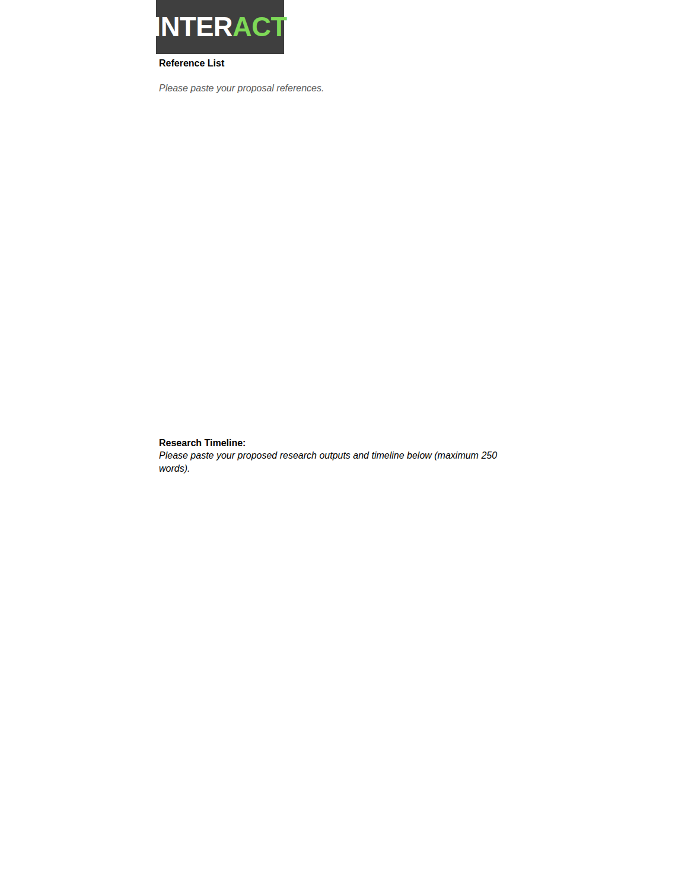INTER ACT
Reference List
Please paste your proposal references.
Research Timeline:
Please paste your proposed research outputs and timeline below (maximum 250 words).